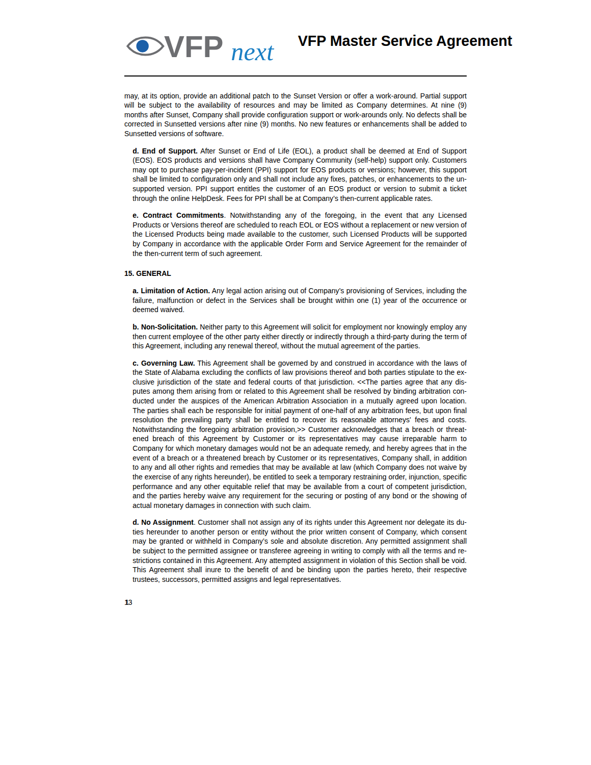VFP next
VFP Master Service Agreement
may, at its option, provide an additional patch to the Sunset Version or offer a work-around. Partial support will be subject to the availability of resources and may be limited as Company determines. At nine (9) months after Sunset, Company shall provide configuration support or work-arounds only. No defects shall be corrected in Sunsetted versions after nine (9) months. No new features or enhancements shall be added to Sunsetted versions of software.
d. End of Support. After Sunset or End of Life (EOL), a product shall be deemed at End of Support (EOS). EOS products and versions shall have Company Community (self-help) support only. Customers may opt to purchase pay-per-incident (PPI) support for EOS products or versions; however, this support shall be limited to configuration only and shall not include any fixes, patches, or enhancements to the unsupported version. PPI support entitles the customer of an EOS product or version to submit a ticket through the online HelpDesk. Fees for PPI shall be at Company’s then-current applicable rates.
e. Contract Commitments. Notwithstanding any of the foregoing, in the event that any Licensed Products or Versions thereof are scheduled to reach EOL or EOS without a replacement or new version of the Licensed Products being made available to the customer, such Licensed Products will be supported by Company in accordance with the applicable Order Form and Service Agreement for the remainder of the then-current term of such agreement.
15. GENERAL
a. Limitation of Action. Any legal action arising out of Company’s provisioning of Services, including the failure, malfunction or defect in the Services shall be brought within one (1) year of the occurrence or deemed waived.
b. Non-Solicitation. Neither party to this Agreement will solicit for employment nor knowingly employ any then current employee of the other party either directly or indirectly through a third-party during the term of this Agreement, including any renewal thereof, without the mutual agreement of the parties.
c. Governing Law. This Agreement shall be governed by and construed in accordance with the laws of the State of Alabama excluding the conflicts of law provisions thereof and both parties stipulate to the exclusive jurisdiction of the state and federal courts of that jurisdiction. <<The parties agree that any disputes among them arising from or related to this Agreement shall be resolved by binding arbitration conducted under the auspices of the American Arbitration Association in a mutually agreed upon location. The parties shall each be responsible for initial payment of one-half of any arbitration fees, but upon final resolution the prevailing party shall be entitled to recover its reasonable attorneys' fees and costs. Notwithstanding the foregoing arbitration provision,>> Customer acknowledges that a breach or threatened breach of this Agreement by Customer or its representatives may cause irreparable harm to Company for which monetary damages would not be an adequate remedy, and hereby agrees that in the event of a breach or a threatened breach by Customer or its representatives, Company shall, in addition to any and all other rights and remedies that may be available at law (which Company does not waive by the exercise of any rights hereunder), be entitled to seek a temporary restraining order, injunction, specific performance and any other equitable relief that may be available from a court of competent jurisdiction, and the parties hereby waive any requirement for the securing or posting of any bond or the showing of actual monetary damages in connection with such claim.
d. No Assignment. Customer shall not assign any of its rights under this Agreement nor delegate its duties hereunder to another person or entity without the prior written consent of Company, which consent may be granted or withheld in Company’s sole and absolute discretion. Any permitted assignment shall be subject to the permitted assignee or transferee agreeing in writing to comply with all the terms and restrictions contained in this Agreement. Any attempted assignment in violation of this Section shall be void. This Agreement shall inure to the benefit of and be binding upon the parties hereto, their respective trustees, successors, permitted assigns and legal representatives.
13 1